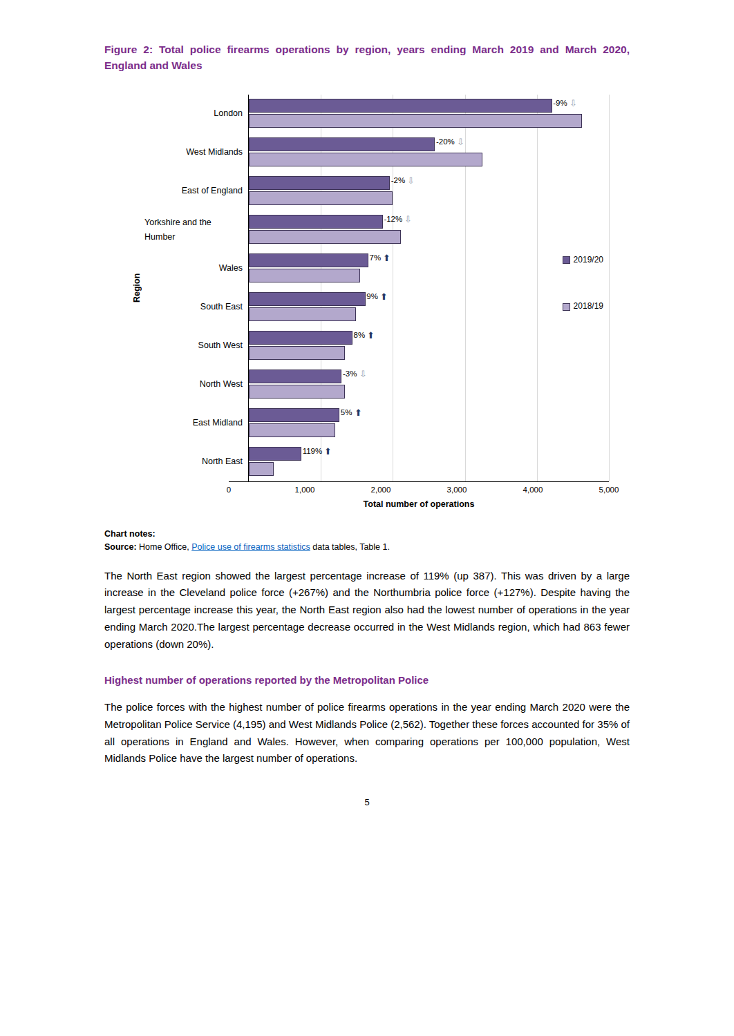Figure 2: Total police firearms operations by region, years ending March 2019 and March 2020, England and Wales
Region
London
West Midlands
East of England
Yorkshire and the Humber
Wales
South East
South West
North West
East Midland
North East
2019/20
2018/19
-9% ⇩
-20% ⇩
-2% ⇩
-12% ⇩
7% ⬆
9% ⬆
8% ⬆
-3% ⇩
5% ⬆
119% ⬆
0 1,000 2,000 3,000 4,000 5,000
Total number of operations
Chart notes:
Source: Home Office, Police use of firearms statistics data tables, Table 1.
The North East region showed the largest percentage increase of 119% (up 387). This was driven by a large increase in the Cleveland police force (+267%) and the Northumbria police force (+127%). Despite having the largest percentage increase this year, the North East region also had the lowest number of operations in the year ending March 2020.The largest percentage decrease occurred in the West Midlands region, which had 863 fewer operations (down 20%).
Highest number of operations reported by the Metropolitan Police
The police forces with the highest number of police firearms operations in the year ending March 2020 were the Metropolitan Police Service (4,195) and West Midlands Police (2,562). Together these forces accounted for 35% of all operations in England and Wales. However, when comparing operations per 100,000 population, West Midlands Police have the largest number of operations.
5